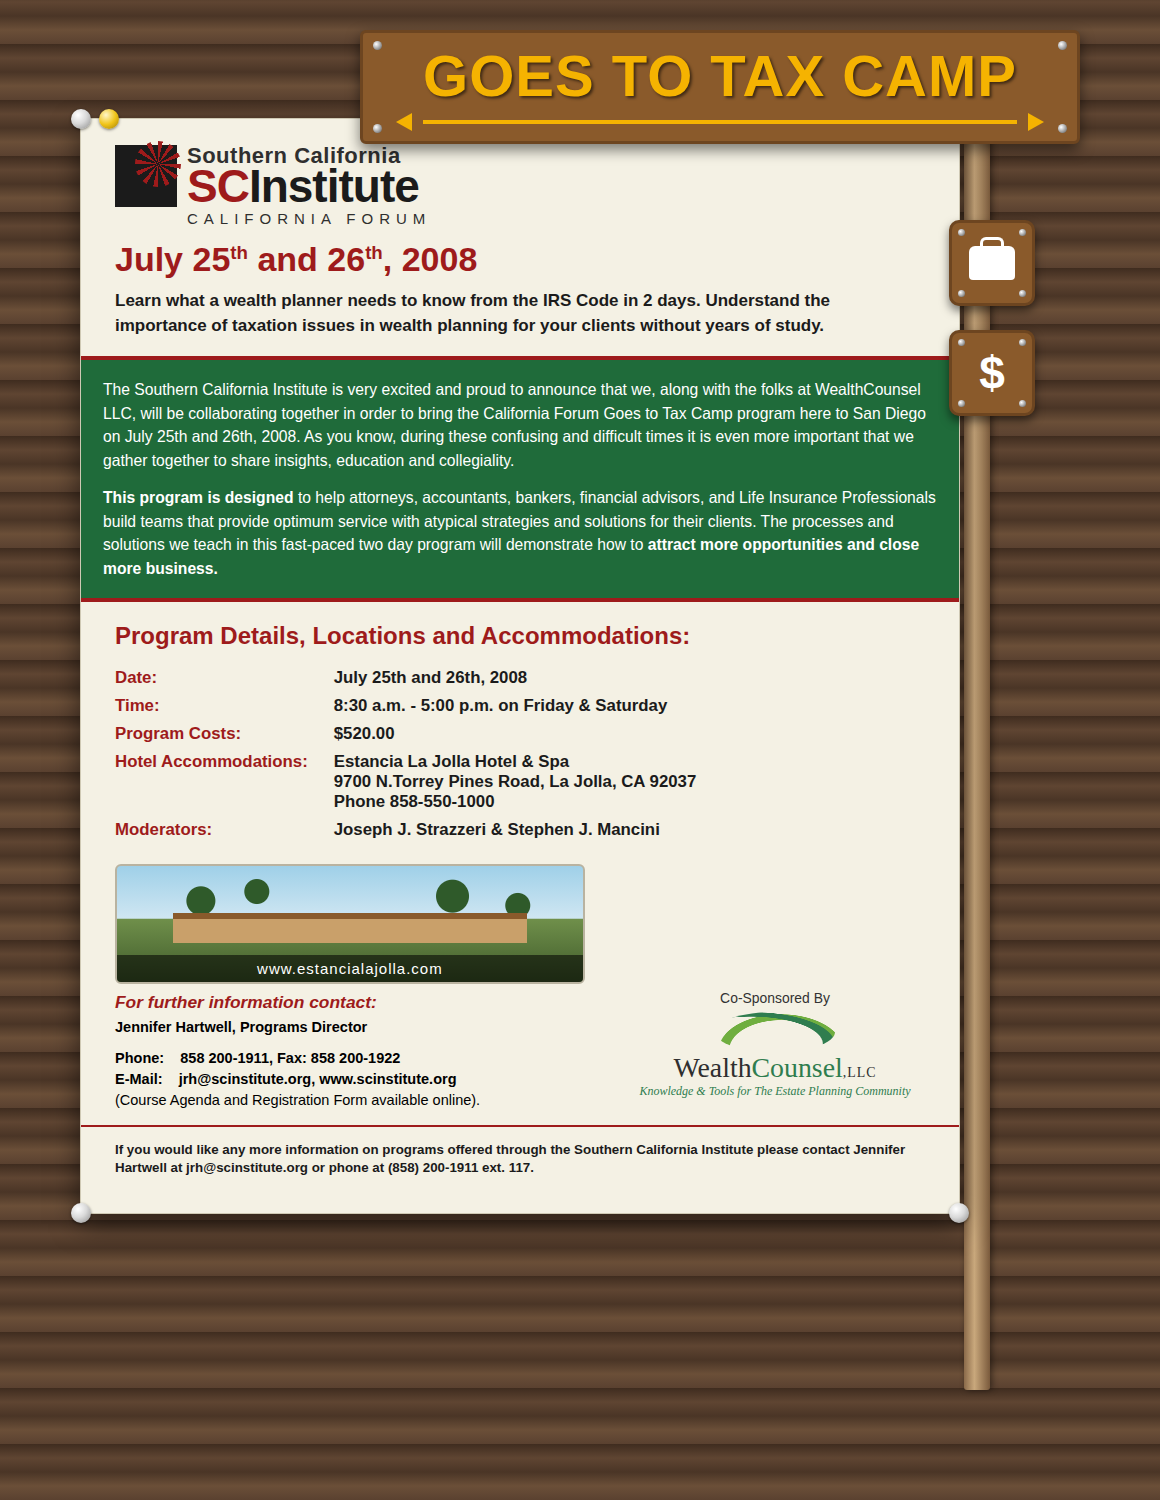Goes to Tax Camp
$
Southern California
SCInstitute
CALIFORNIA FORUM
July 25th and 26th, 2008
Learn what a wealth planner needs to know from the IRS Code in 2 days. Understand the importance of taxation issues in wealth planning for your clients without years of study.
The Southern California Institute is very excited and proud to announce that we, along with the folks at WealthCounsel LLC, will be collaborating together in order to bring the California Forum Goes to Tax Camp program here to San Diego on July 25th and 26th, 2008. As you know, during these confusing and difficult times it is even more important that we gather together to share insights, education and collegiality.
This program is designed to help attorneys, accountants, bankers, financial advisors, and Life Insurance Professionals build teams that provide optimum service with atypical strategies and solutions for their clients. The processes and solutions we teach in this fast-paced two day program will demonstrate how to attract more opportunities and close more business.
Program Details, Locations and Accommodations:
| Date: | July 25th and 26th, 2008 |
| Time: | 8:30 a.m. - 5:00 p.m. on Friday & Saturday |
| Program Costs: | $520.00 |
| Hotel Accommodations: | Estancia La Jolla Hotel & Spa 9700 N.Torrey Pines Road, La Jolla, CA 92037 Phone 858-550-1000 |
| Moderators: | Joseph J. Strazzeri & Stephen J. Mancini |
www.estancialajolla.com
For further information contact:
Jennifer Hartwell, Programs Director
Phone: 858 200-1911, Fax: 858 200-1922
E-Mail: jrh@scinstitute.org, www.scinstitute.org
(Course Agenda and Registration Form available online).
Co-Sponsored By
Wealth Counsel,LLC
Knowledge & Tools for The Estate Planning Community
If you would like any more information on programs offered through the Southern California Institute please contact Jennifer Hartwell at jrh@scinstitute.org or phone at (858) 200-1911 ext. 117.